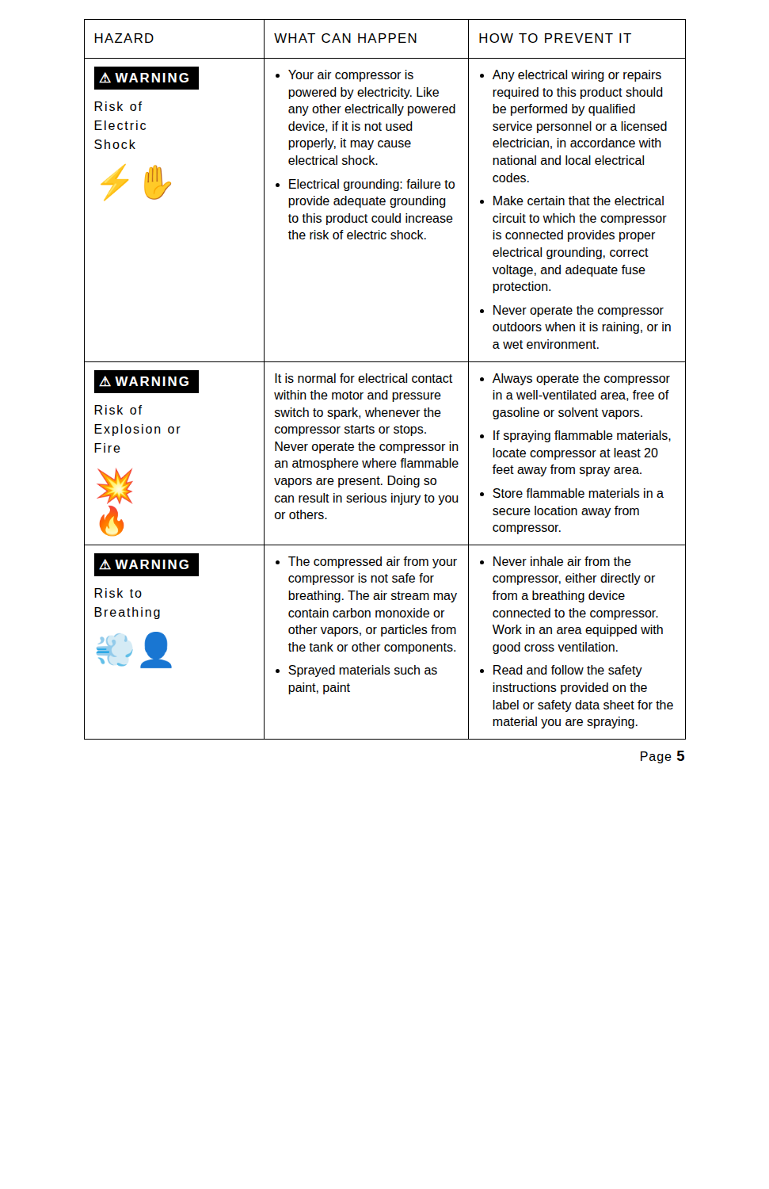| HAZARD | WHAT CAN HAPPEN | HOW TO PREVENT IT |
| --- | --- | --- |
| ⚠ WARNING Risk of Electric Shock ⚡✋ | Your air compressor is powered by electricity. Like any other electrically powered device, if it is not used properly, it may cause electrical shock. Electrical grounding: failure to provide adequate grounding to this product could increase the risk of electric shock. | Any electrical wiring or repairs required to this product should be performed by qualified service personnel or a licensed electrician, in accordance with national and local electrical codes. Make certain that the electrical circuit to which the compressor is connected provides proper electrical grounding, correct voltage, and adequate fuse protection. Never operate the compressor outdoors when it is raining, or in a wet environment. |
| ⚠ WARNING Risk of Explosion or Fire 💥 🔥 | It is normal for electrical contact within the motor and pressure switch to spark, whenever the compressor starts or stops. Never operate the compressor in an atmosphere where flammable vapors are present. Doing so can result in serious injury to you or others. | Always operate the compressor in a well-ventilated area, free of gasoline or solvent vapors. If spraying flammable materials, locate compressor at least 20 feet away from spray area. Store flammable materials in a secure location away from compressor. |
| ⚠ WARNING Risk to Breathing 💨👤 | The compressed air from your compressor is not safe for breathing. The air stream may contain carbon monoxide or other vapors, or particles from the tank or other components. Sprayed materials such as paint, paint | Never inhale air from the compressor, either directly or from a breathing device connected to the compressor. Work in an area equipped with good cross ventilation. Read and follow the safety instructions provided on the label or safety data sheet for the material you are spraying. |
Page 5